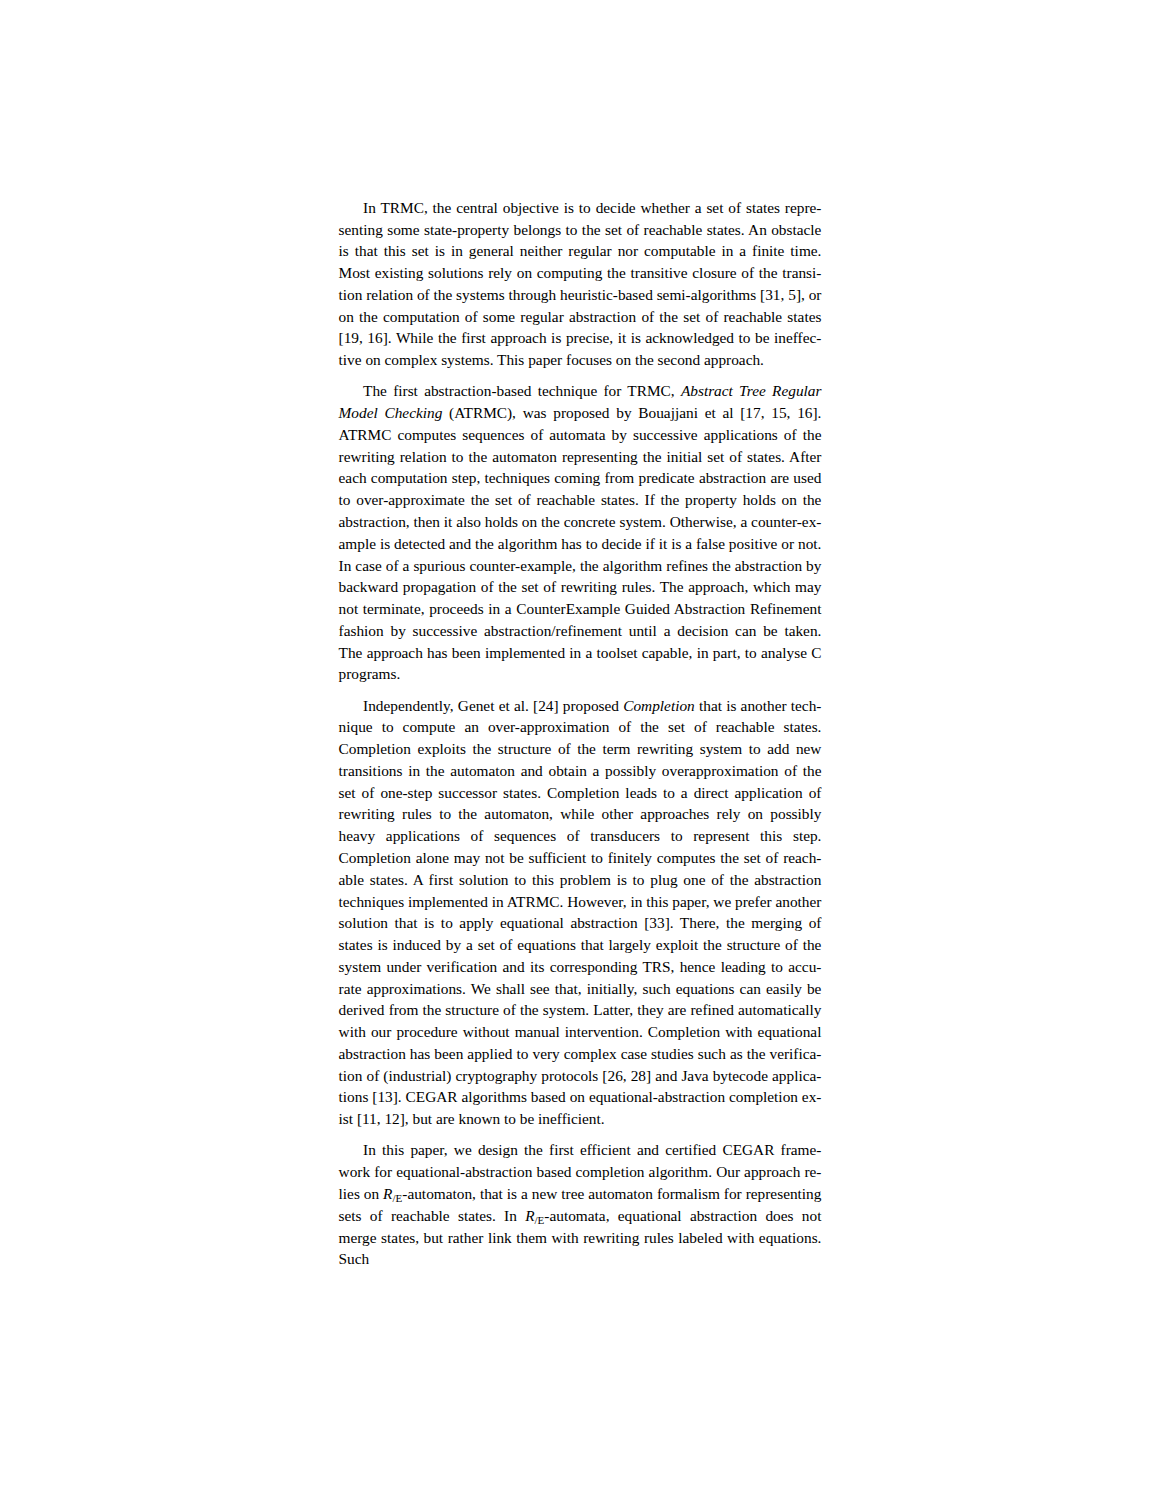In TRMC, the central objective is to decide whether a set of states representing some state-property belongs to the set of reachable states. An obstacle is that this set is in general neither regular nor computable in a finite time. Most existing solutions rely on computing the transitive closure of the transition relation of the systems through heuristic-based semi-algorithms [31, 5], or on the computation of some regular abstraction of the set of reachable states [19, 16]. While the first approach is precise, it is acknowledged to be ineffective on complex systems. This paper focuses on the second approach.
The first abstraction-based technique for TRMC, Abstract Tree Regular Model Checking (ATRMC), was proposed by Bouajjani et al [17, 15, 16]. ATRMC computes sequences of automata by successive applications of the rewriting relation to the automaton representing the initial set of states. After each computation step, techniques coming from predicate abstraction are used to over-approximate the set of reachable states. If the property holds on the abstraction, then it also holds on the concrete system. Otherwise, a counter-example is detected and the algorithm has to decide if it is a false positive or not. In case of a spurious counter-example, the algorithm refines the abstraction by backward propagation of the set of rewriting rules. The approach, which may not terminate, proceeds in a CounterExample Guided Abstraction Refinement fashion by successive abstraction/refinement until a decision can be taken. The approach has been implemented in a toolset capable, in part, to analyse C programs.
Independently, Genet et al. [24] proposed Completion that is another technique to compute an over-approximation of the set of reachable states. Completion exploits the structure of the term rewriting system to add new transitions in the automaton and obtain a possibly overapproximation of the set of one-step successor states. Completion leads to a direct application of rewriting rules to the automaton, while other approaches rely on possibly heavy applications of sequences of transducers to represent this step. Completion alone may not be sufficient to finitely computes the set of reachable states. A first solution to this problem is to plug one of the abstraction techniques implemented in ATRMC. However, in this paper, we prefer another solution that is to apply equational abstraction [33]. There, the merging of states is induced by a set of equations that largely exploit the structure of the system under verification and its corresponding TRS, hence leading to accurate approximations. We shall see that, initially, such equations can easily be derived from the structure of the system. Latter, they are refined automatically with our procedure without manual intervention. Completion with equational abstraction has been applied to very complex case studies such as the verification of (industrial) cryptography protocols [26, 28] and Java bytecode applications [13]. CEGAR algorithms based on equational-abstraction completion exist [11, 12], but are known to be inefficient.
In this paper, we design the first efficient and certified CEGAR framework for equational-abstraction based completion algorithm. Our approach relies on R/E-automaton, that is a new tree automaton formalism for representing sets of reachable states. In R/E-automata, equational abstraction does not merge states, but rather link them with rewriting rules labeled with equations. Such